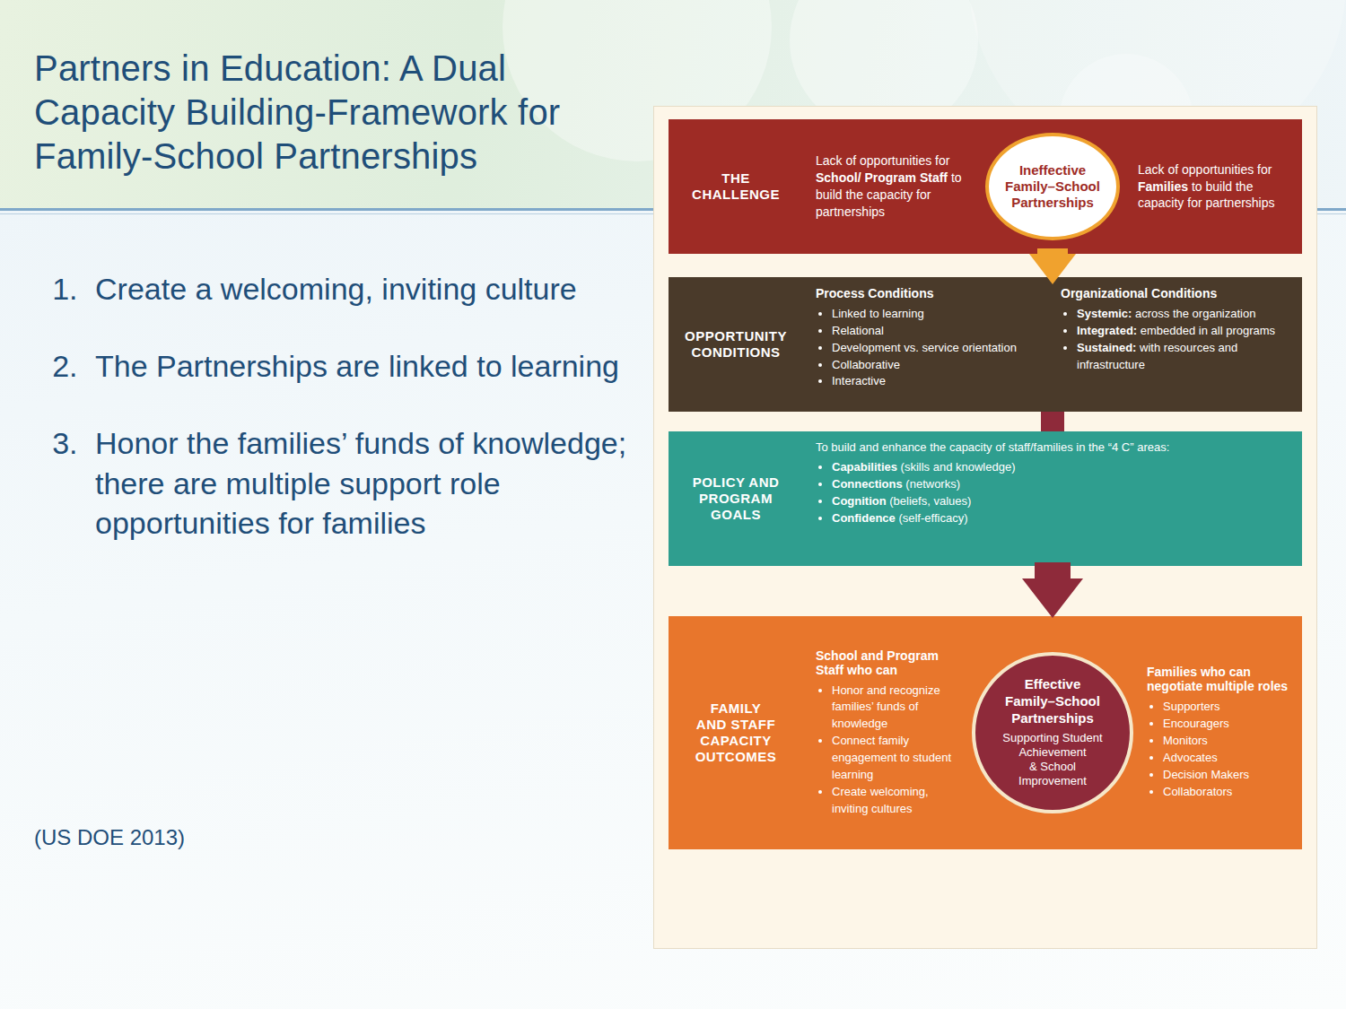Partners in Education: A Dual Capacity Building-Framework for Family-School Partnerships
Create a welcoming, inviting culture
The Partnerships are linked to learning
Honor the families’ funds of knowledge; there are multiple support role opportunities for families
(US DOE 2013)
THE
CHALLENGE
Lack of opportunities for School/ Program Staff to build the capacity for partnerships
Ineffective
Family–School
Partnerships
Lack of opportunities for Families to build the capacity for partnerships
OPPORTUNITY
CONDITIONS
Process Conditions
Linked to learning
Relational
Development vs. service orientation
Collaborative
Interactive
Organizational Conditions
Systemic: across the organization
Integrated: embedded in all programs
Sustained: with resources and infrastructure
POLICY AND
PROGRAM
GOALS
To build and enhance the capacity of staff/families in the “4 C” areas:
Capabilities (skills and knowledge)
Connections (networks)
Cognition (beliefs, values)
Confidence (self-efficacy)
FAMILY
AND STAFF
CAPACITY
OUTCOMES
School and Program Staff who can
Honor and recognize families’ funds of knowledge
Connect family engagement to student learning
Create welcoming, inviting cultures
Effective
Family–School
Partnerships Supporting Student
Achievement
& School
Improvement
Families who can negotiate multiple roles
Supporters
Encouragers
Monitors
Advocates
Decision Makers
Collaborators